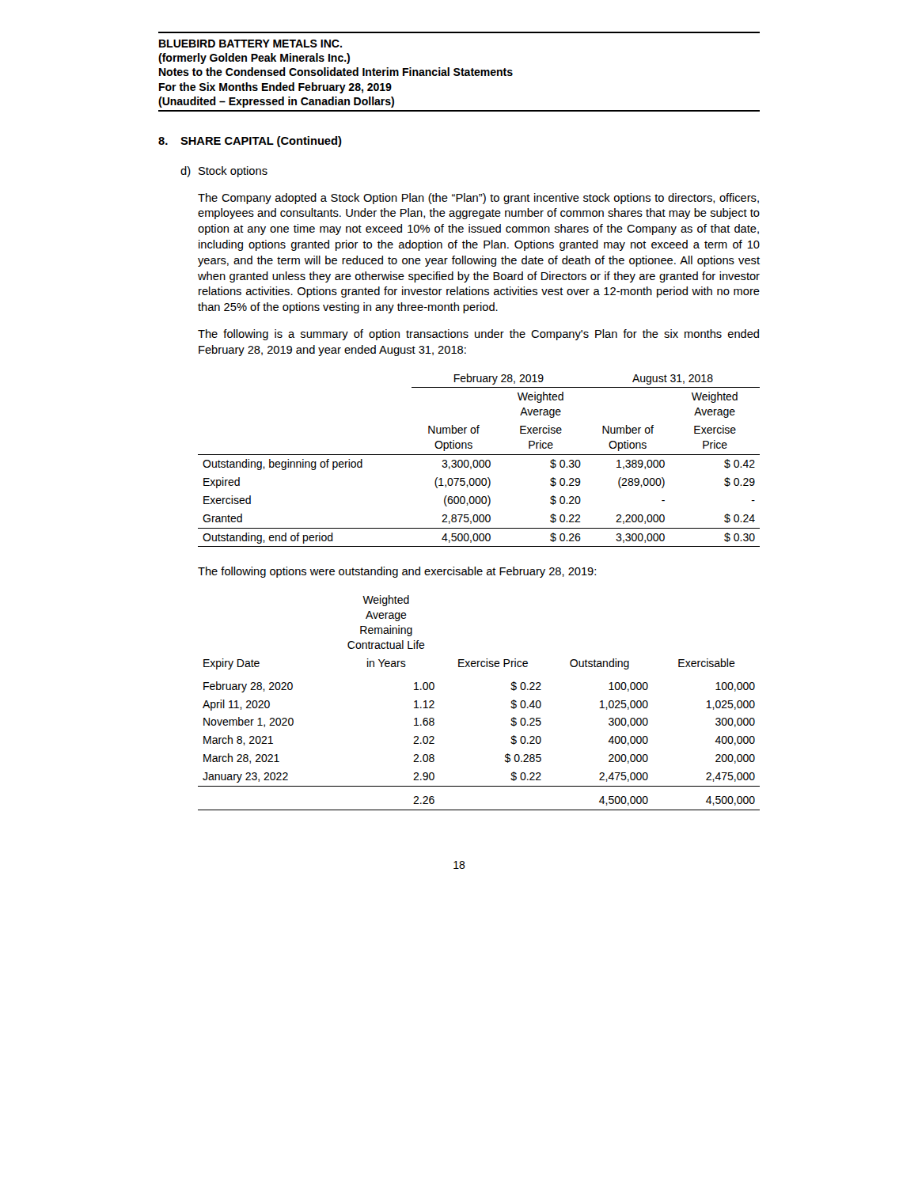BLUEBIRD BATTERY METALS INC.
(formerly Golden Peak Minerals Inc.)
Notes to the Condensed Consolidated Interim Financial Statements
For the Six Months Ended February 28, 2019
(Unaudited – Expressed in Canadian Dollars)
8. SHARE CAPITAL (Continued)
d) Stock options
The Company adopted a Stock Option Plan (the “Plan”) to grant incentive stock options to directors, officers, employees and consultants. Under the Plan, the aggregate number of common shares that may be subject to option at any one time may not exceed 10% of the issued common shares of the Company as of that date, including options granted prior to the adoption of the Plan. Options granted may not exceed a term of 10 years, and the term will be reduced to one year following the date of death of the optionee. All options vest when granted unless they are otherwise specified by the Board of Directors or if they are granted for investor relations activities. Options granted for investor relations activities vest over a 12-month period with no more than 25% of the options vesting in any three-month period.
The following is a summary of option transactions under the Company's Plan for the six months ended February 28, 2019 and year ended August 31, 2018:
| | February 28, 2019 | August 31, 2018 |
| --- | --- | --- |
| | | Weighted Average | | Weighted Average |
| | Number of Options | Exercise Price | Number of Options | Exercise Price |
| Outstanding, beginning of period | 3,300,000 | $ 0.30 | 1,389,000 | $ 0.42 |
| Expired | (1,075,000) | $ 0.29 | (289,000) | $ 0.29 |
| Exercised | (600,000) | $ 0.20 | - | - |
| Granted | 2,875,000 | $ 0.22 | 2,200,000 | $ 0.24 |
| Outstanding, end of period | 4,500,000 | $ 0.26 | 3,300,000 | $ 0.30 |
The following options were outstanding and exercisable at February 28, 2019:
| | Weighted Average Remaining Contractual Life | | | |
| --- | --- | --- | --- | --- |
| Expiry Date | in Years | Exercise Price | Outstanding | Exercisable |
| February 28, 2020 | 1.00 | $ 0.22 | 100,000 | 100,000 |
| April 11, 2020 | 1.12 | $ 0.40 | 1,025,000 | 1,025,000 |
| November 1, 2020 | 1.68 | $ 0.25 | 300,000 | 300,000 |
| March 8, 2021 | 2.02 | $ 0.20 | 400,000 | 400,000 |
| March 28, 2021 | 2.08 | $ 0.285 | 200,000 | 200,000 |
| January 23, 2022 | 2.90 | $ 0.22 | 2,475,000 | 2,475,000 |
| | 2.26 | | 4,500,000 | 4,500,000 |
18